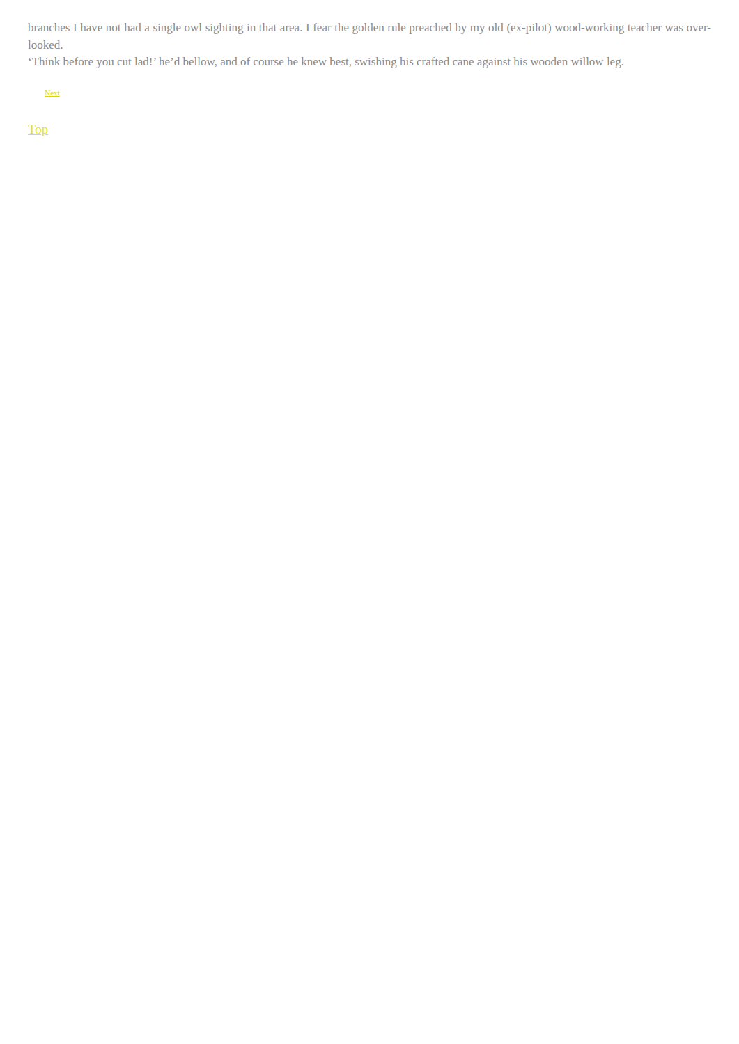branches I have not had a single owl sighting in that area. I fear the golden rule preached by my old (ex-pilot) wood-working teacher was over-looked.
‘Think before you cut lad!’ he’d bellow, and of course he knew best, swishing his crafted cane against his wooden willow leg.
Next
Top